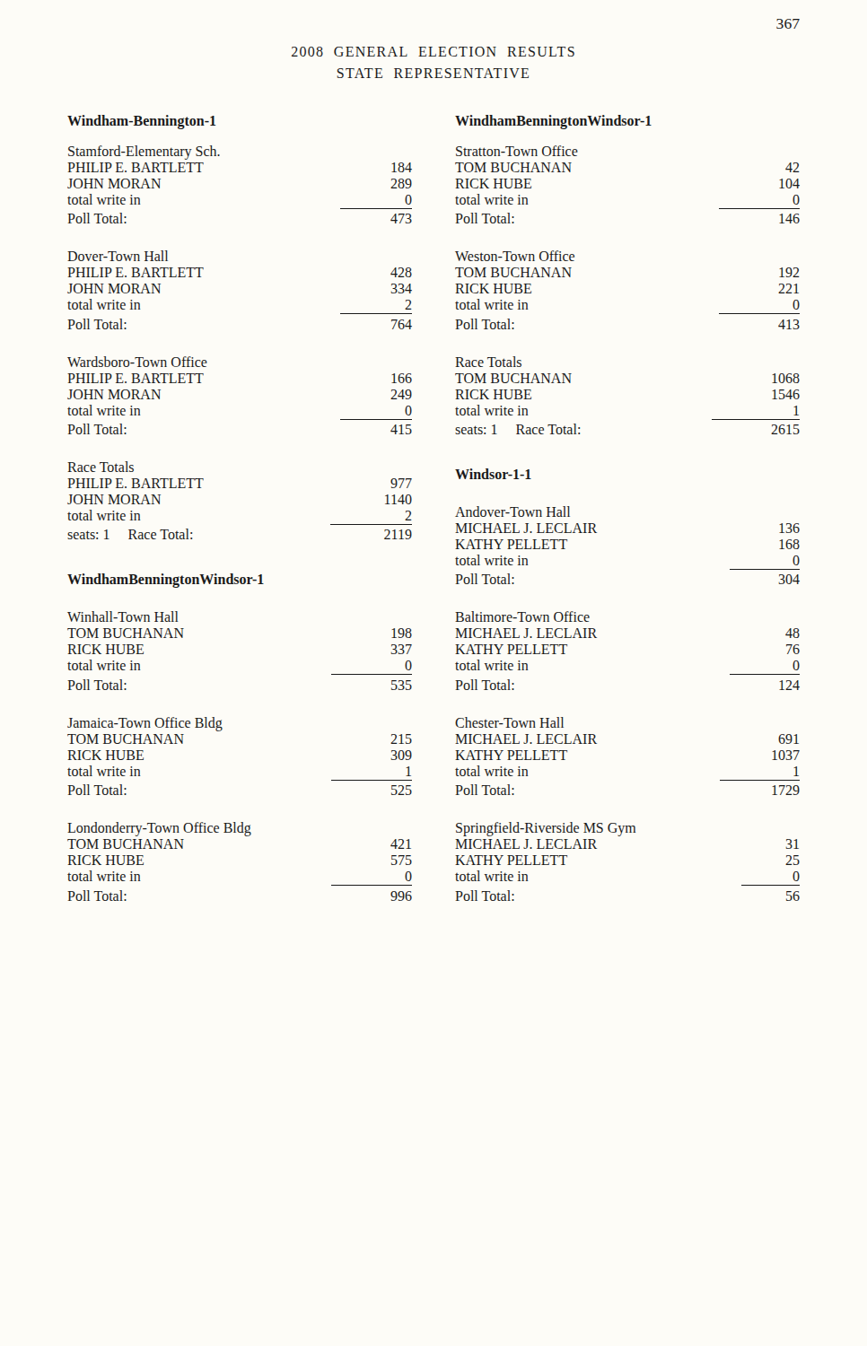367
2008 GENERAL ELECTION RESULTS
STATE REPRESENTATIVE
Windham-Bennington-1
Stamford-Elementary Sch.
| PHILIP E. BARTLETT | 184 |
| JOHN MORAN | 289 |
| total write in | 0 |
| Poll Total: | 473 |
Dover-Town Hall
| PHILIP E. BARTLETT | 428 |
| JOHN MORAN | 334 |
| total write in | 2 |
| Poll Total: | 764 |
Wardsboro-Town Office
| PHILIP E. BARTLETT | 166 |
| JOHN MORAN | 249 |
| total write in | 0 |
| Poll Total: | 415 |
Race Totals
| PHILIP E. BARTLETT | 977 |
| JOHN MORAN | 1140 |
| total write in | 2 |
| seats: 1 Race Total: | 2119 |
WindhamBenningtonWindsor-1
Winhall-Town Hall
| TOM BUCHANAN | 198 |
| RICK HUBE | 337 |
| total write in | 0 |
| Poll Total: | 535 |
Jamaica-Town Office Bldg
| TOM BUCHANAN | 215 |
| RICK HUBE | 309 |
| total write in | 1 |
| Poll Total: | 525 |
Londonderry-Town Office Bldg
| TOM BUCHANAN | 421 |
| RICK HUBE | 575 |
| total write in | 0 |
| Poll Total: | 996 |
WindhamBenningtonWindsor-1
Stratton-Town Office
| TOM BUCHANAN | 42 |
| RICK HUBE | 104 |
| total write in | 0 |
| Poll Total: | 146 |
Weston-Town Office
| TOM BUCHANAN | 192 |
| RICK HUBE | 221 |
| total write in | 0 |
| Poll Total: | 413 |
Race Totals
| TOM BUCHANAN | 1068 |
| RICK HUBE | 1546 |
| total write in | 1 |
| seats: 1 Race Total: | 2615 |
Windsor-1-1
Andover-Town Hall
| MICHAEL J. LECLAIR | 136 |
| KATHY PELLETT | 168 |
| total write in | 0 |
| Poll Total: | 304 |
Baltimore-Town Office
| MICHAEL J. LECLAIR | 48 |
| KATHY PELLETT | 76 |
| total write in | 0 |
| Poll Total: | 124 |
Chester-Town Hall
| MICHAEL J. LECLAIR | 691 |
| KATHY PELLETT | 1037 |
| total write in | 1 |
| Poll Total: | 1729 |
Springfield-Riverside MS Gym
| MICHAEL J. LECLAIR | 31 |
| KATHY PELLETT | 25 |
| total write in | 0 |
| Poll Total: | 56 |